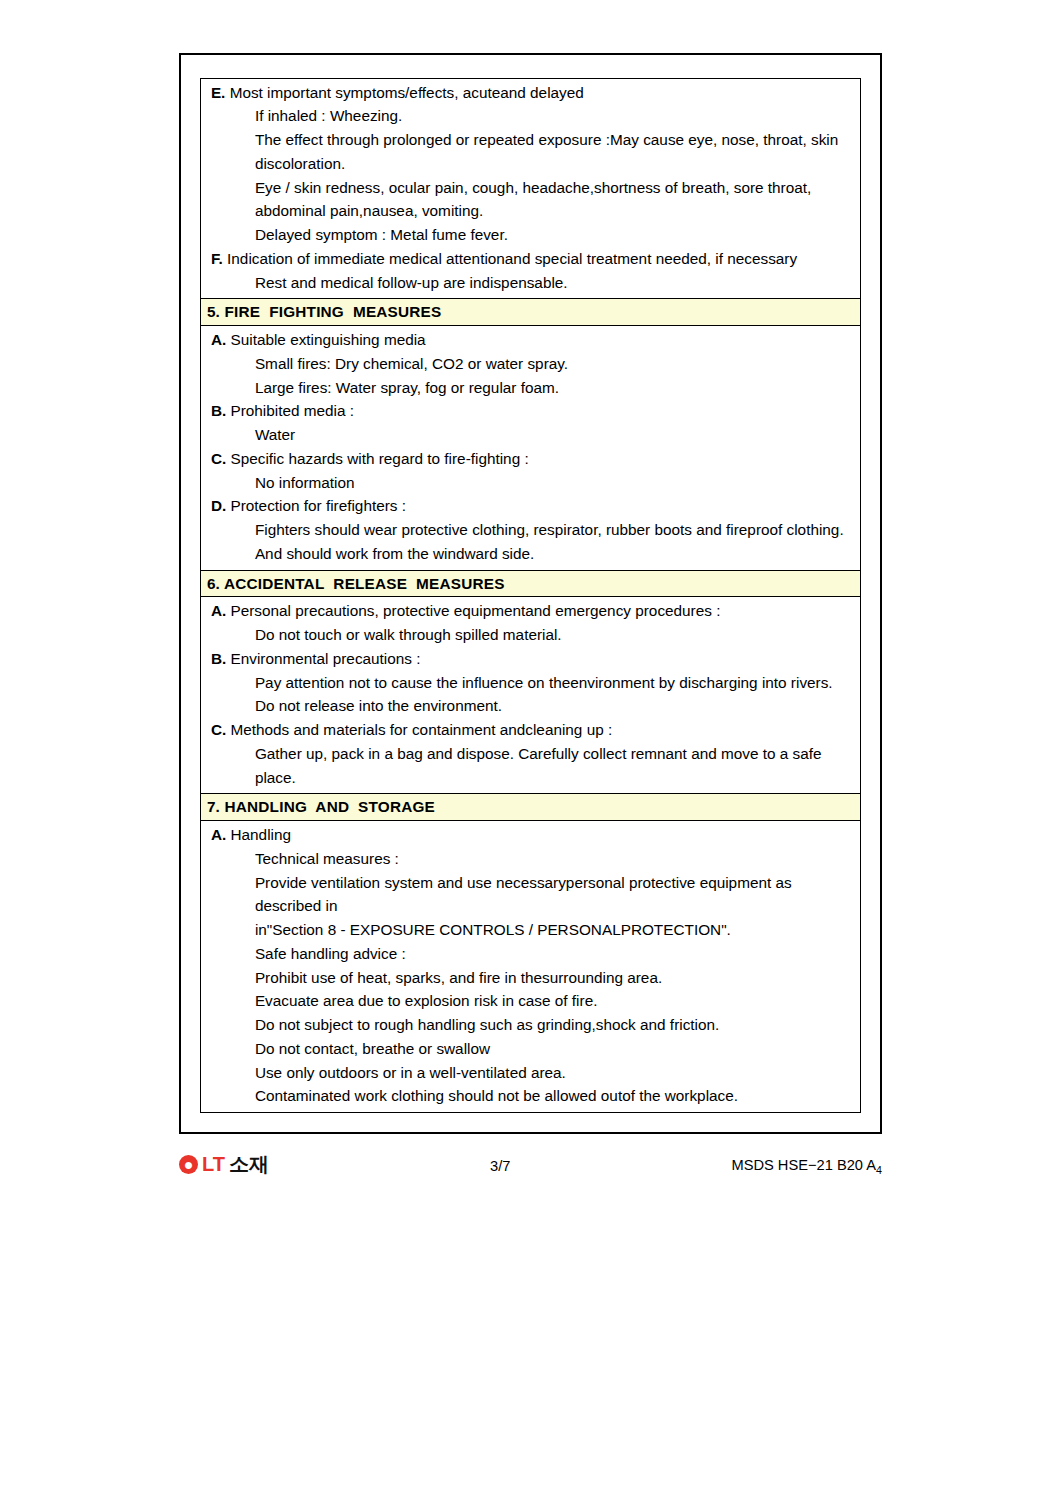E. Most important symptoms/effects, acuteand delayed
If inhaled : Wheezing.
The effect through prolonged or repeated exposure :May cause eye, nose, throat, skin discoloration.
Eye / skin redness, ocular pain, cough, headache,shortness of breath, sore throat,
abdominal pain,nausea, vomiting.
Delayed symptom : Metal fume fever.
F. Indication of immediate medical attentionand special treatment needed, if necessary
Rest and medical follow-up are indispensable.
5. FIRE FIGHTING MEASURES
A. Suitable extinguishing media
Small fires: Dry chemical, CO2 or water spray.
Large fires: Water spray, fog or regular foam.
B. Prohibited media :
Water
C. Specific hazards with regard to fire-fighting :
No information
D. Protection for firefighters :
Fighters should wear protective clothing, respirator, rubber boots and fireproof clothing.
And should work from the windward side.
6. ACCIDENTAL RELEASE MEASURES
A. Personal precautions, protective equipmentand emergency procedures :
Do not touch or walk through spilled material.
B. Environmental precautions :
Pay attention not to cause the influence on theenvironment by discharging into rivers.
Do not release into the environment.
C. Methods and materials for containment andcleaning up :
Gather up, pack in a bag and dispose. Carefully collect remnant and move to a safe place.
7. HANDLING AND STORAGE
A. Handling
Technical measures :
Provide ventilation system and use necessarypersonal protective equipment as described in
in"Section 8 - EXPOSURE CONTROLS / PERSONALPROTECTION".
Safe handling advice :
Prohibit use of heat, sparks, and fire in thesurrounding area.
Evacuate area due to explosion risk in case of fire.
Do not subject to rough handling such as grinding,shock and friction.
Do not contact, breathe or swallow
Use only outdoors or in a well-ventilated area.
Contaminated work clothing should not be allowed outof the workplace.
●LT 소재
3/7
MSDS HSE−21 B20 A4